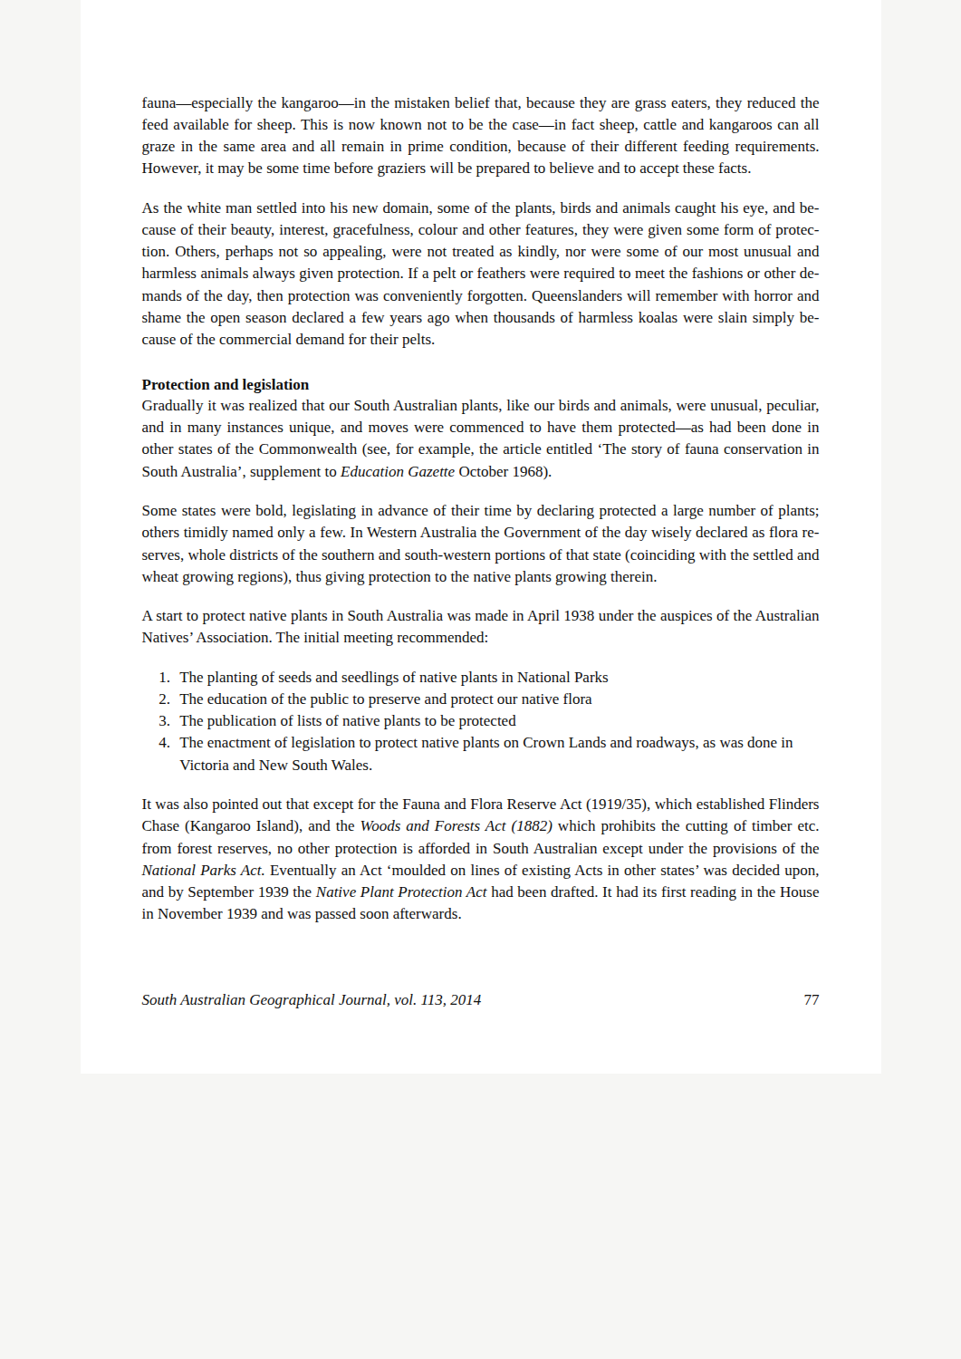fauna—especially the kangaroo—in the mistaken belief that, because they are grass eaters, they reduced the feed available for sheep. This is now known not to be the case—in fact sheep, cattle and kangaroos can all graze in the same area and all remain in prime condition, because of their different feeding requirements. However, it may be some time before graziers will be prepared to believe and to accept these facts.
As the white man settled into his new domain, some of the plants, birds and animals caught his eye, and because of their beauty, interest, gracefulness, colour and other features, they were given some form of protection. Others, perhaps not so appealing, were not treated as kindly, nor were some of our most unusual and harmless animals always given protection. If a pelt or feathers were required to meet the fashions or other demands of the day, then protection was conveniently forgotten. Queenslanders will remember with horror and shame the open season declared a few years ago when thousands of harmless koalas were slain simply because of the commercial demand for their pelts.
Protection and legislation
Gradually it was realized that our South Australian plants, like our birds and animals, were unusual, peculiar, and in many instances unique, and moves were commenced to have them protected—as had been done in other states of the Commonwealth (see, for example, the article entitled ‘The story of fauna conservation in South Australia’, supplement to Education Gazette October 1968).
Some states were bold, legislating in advance of their time by declaring protected a large number of plants; others timidly named only a few. In Western Australia the Government of the day wisely declared as flora reserves, whole districts of the southern and south-western portions of that state (coinciding with the settled and wheat growing regions), thus giving protection to the native plants growing therein.
A start to protect native plants in South Australia was made in April 1938 under the auspices of the Australian Natives’ Association. The initial meeting recommended:
The planting of seeds and seedlings of native plants in National Parks
The education of the public to preserve and protect our native flora
The publication of lists of native plants to be protected
The enactment of legislation to protect native plants on Crown Lands and roadways, as was done in Victoria and New South Wales.
It was also pointed out that except for the Fauna and Flora Reserve Act (1919/35), which established Flinders Chase (Kangaroo Island), and the Woods and Forests Act (1882) which prohibits the cutting of timber etc. from forest reserves, no other protection is afforded in South Australian except under the provisions of the National Parks Act. Eventually an Act ‘moulded on lines of existing Acts in other states’ was decided upon, and by September 1939 the Native Plant Protection Act had been drafted. It had its first reading in the House in November 1939 and was passed soon afterwards.
South Australian Geographical Journal, vol. 113, 2014 77